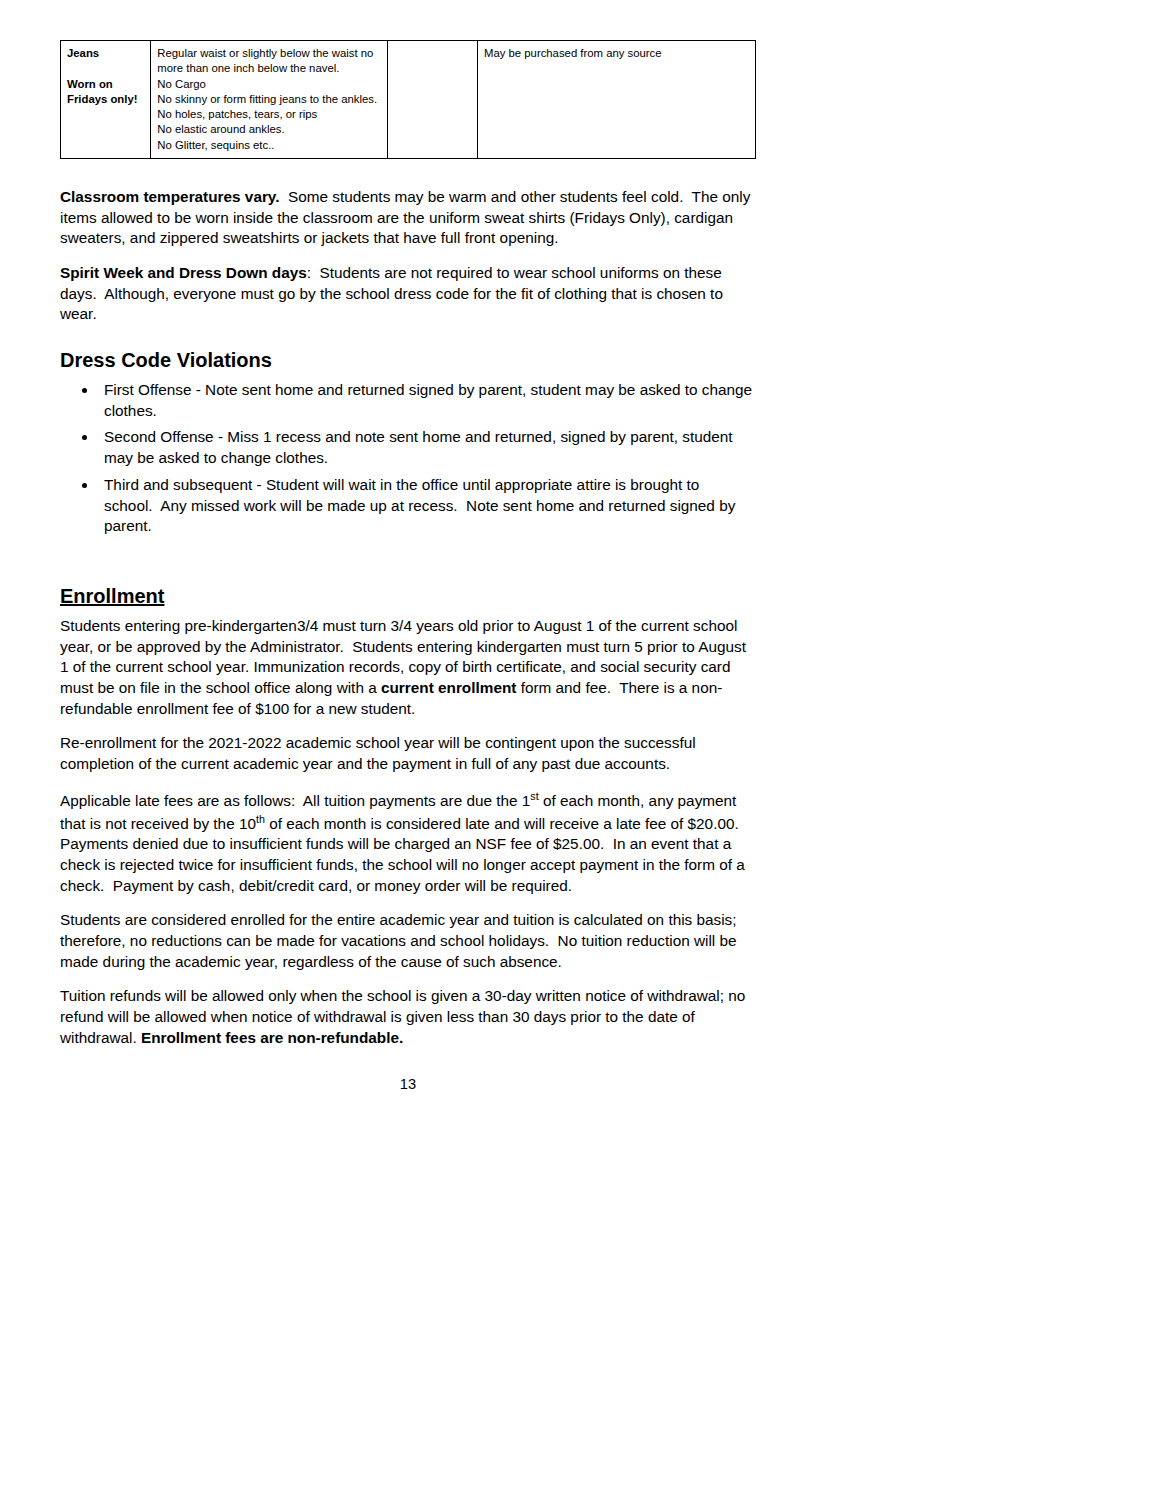| Jeans Worn on Fridays only! | Regular waist or slightly below the waist no more than one inch below the navel. No Cargo No skinny or form fitting jeans to the ankles. No holes, patches, tears, or rips No elastic around ankles. No Glitter, sequins etc.. | | May be purchased from any source |
Classroom temperatures vary. Some students may be warm and other students feel cold. The only items allowed to be worn inside the classroom are the uniform sweat shirts (Fridays Only), cardigan sweaters, and zippered sweatshirts or jackets that have full front opening.
Spirit Week and Dress Down days: Students are not required to wear school uniforms on these days. Although, everyone must go by the school dress code for the fit of clothing that is chosen to wear.
Dress Code Violations
First Offense - Note sent home and returned signed by parent, student may be asked to change clothes.
Second Offense - Miss 1 recess and note sent home and returned, signed by parent, student may be asked to change clothes.
Third and subsequent - Student will wait in the office until appropriate attire is brought to school. Any missed work will be made up at recess. Note sent home and returned signed by parent.
Enrollment
Students entering pre-kindergarten3/4 must turn 3/4 years old prior to August 1 of the current school year, or be approved by the Administrator. Students entering kindergarten must turn 5 prior to August 1 of the current school year. Immunization records, copy of birth certificate, and social security card must be on file in the school office along with a current enrollment form and fee. There is a non-refundable enrollment fee of $100 for a new student.
Re-enrollment for the 2021-2022 academic school year will be contingent upon the successful completion of the current academic year and the payment in full of any past due accounts.
Applicable late fees are as follows: All tuition payments are due the 1st of each month, any payment that is not received by the 10th of each month is considered late and will receive a late fee of $20.00. Payments denied due to insufficient funds will be charged an NSF fee of $25.00. In an event that a check is rejected twice for insufficient funds, the school will no longer accept payment in the form of a check. Payment by cash, debit/credit card, or money order will be required.
Students are considered enrolled for the entire academic year and tuition is calculated on this basis; therefore, no reductions can be made for vacations and school holidays. No tuition reduction will be made during the academic year, regardless of the cause of such absence.
Tuition refunds will be allowed only when the school is given a 30-day written notice of withdrawal; no refund will be allowed when notice of withdrawal is given less than 30 days prior to the date of withdrawal. Enrollment fees are non-refundable.
13